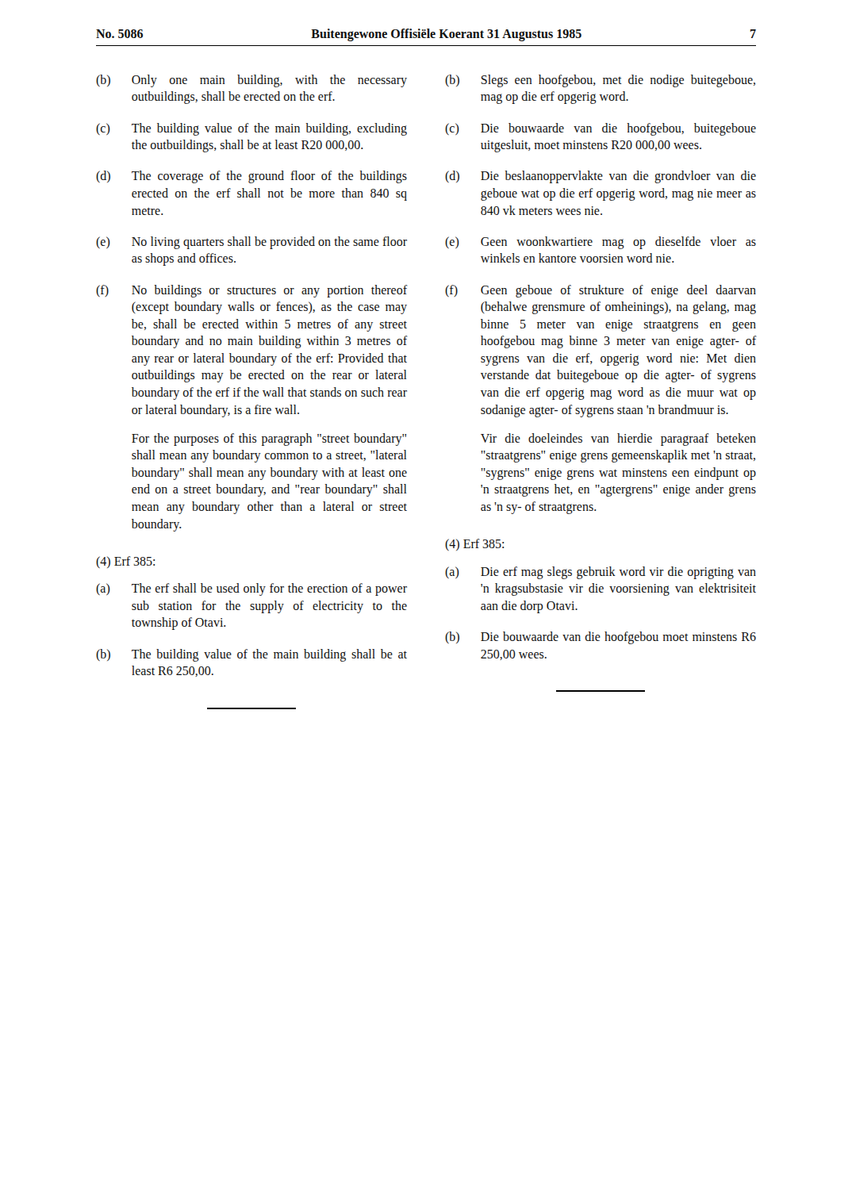No. 5086 Buitengewone Offisiële Koerant 31 Augustus 1985 7
(b)
Only one main building, with the necessary outbuildings, shall be erected on the erf.
(c)
The building value of the main building, excluding the outbuildings, shall be at least R20 000,00.
(d)
The coverage of the ground floor of the buildings erected on the erf shall not be more than 840 sq metre.
(e)
No living quarters shall be provided on the same floor as shops and offices.
(f)
No buildings or structures or any portion thereof (except boundary walls or fences), as the case may be, shall be erected within 5 metres of any street boundary and no main building within 3 metres of any rear or lateral boundary of the erf: Provided that outbuildings may be erected on the rear or lateral boundary of the erf if the wall that stands on such rear or lateral boundary, is a fire wall.
For the purposes of this paragraph "street boundary" shall mean any boundary common to a street, "lateral boundary" shall mean any boundary with at least one end on a street boundary, and "rear boundary" shall mean any boundary other than a lateral or street boundary.
(4) Erf 385:
(a)
The erf shall be used only for the erection of a power sub station for the supply of electricity to the township of Otavi.
(b)
The building value of the main building shall be at least R6 250,00.
(b)
Slegs een hoofgebou, met die nodige buitegeboue, mag op die erf opgerig word.
(c)
Die bouwaarde van die hoofgebou, buitegeboue uitgesluit, moet minstens R20 000,00 wees.
(d)
Die beslaanoppervlakte van die grondvloer van die geboue wat op die erf opgerig word, mag nie meer as 840 vk meters wees nie.
(e)
Geen woonkwartiere mag op dieselfde vloer as winkels en kantore voorsien word nie.
(f)
Geen geboue of strukture of enige deel daarvan (behalwe grensmure of omheinings), na gelang, mag binne 5 meter van enige straatgrens en geen hoofgebou mag binne 3 meter van enige agter- of sygrens van die erf, opgerig word nie: Met dien verstande dat buitegeboue op die agter- of sygrens van die erf opgerig mag word as die muur wat op sodanige agter- of sygrens staan 'n brandmuur is.
Vir die doeleindes van hierdie paragraaf beteken "straatgrens" enige grens gemeenskaplik met 'n straat, "sygrens" enige grens wat minstens een eindpunt op 'n straatgrens het, en "agtergrens" enige ander grens as 'n sy- of straatgrens.
(4) Erf 385:
(a)
Die erf mag slegs gebruik word vir die oprigting van 'n kragsubstasie vir die voorsiening van elektrisiteit aan die dorp Otavi.
(b)
Die bouwaarde van die hoofgebou moet minstens R6 250,00 wees.